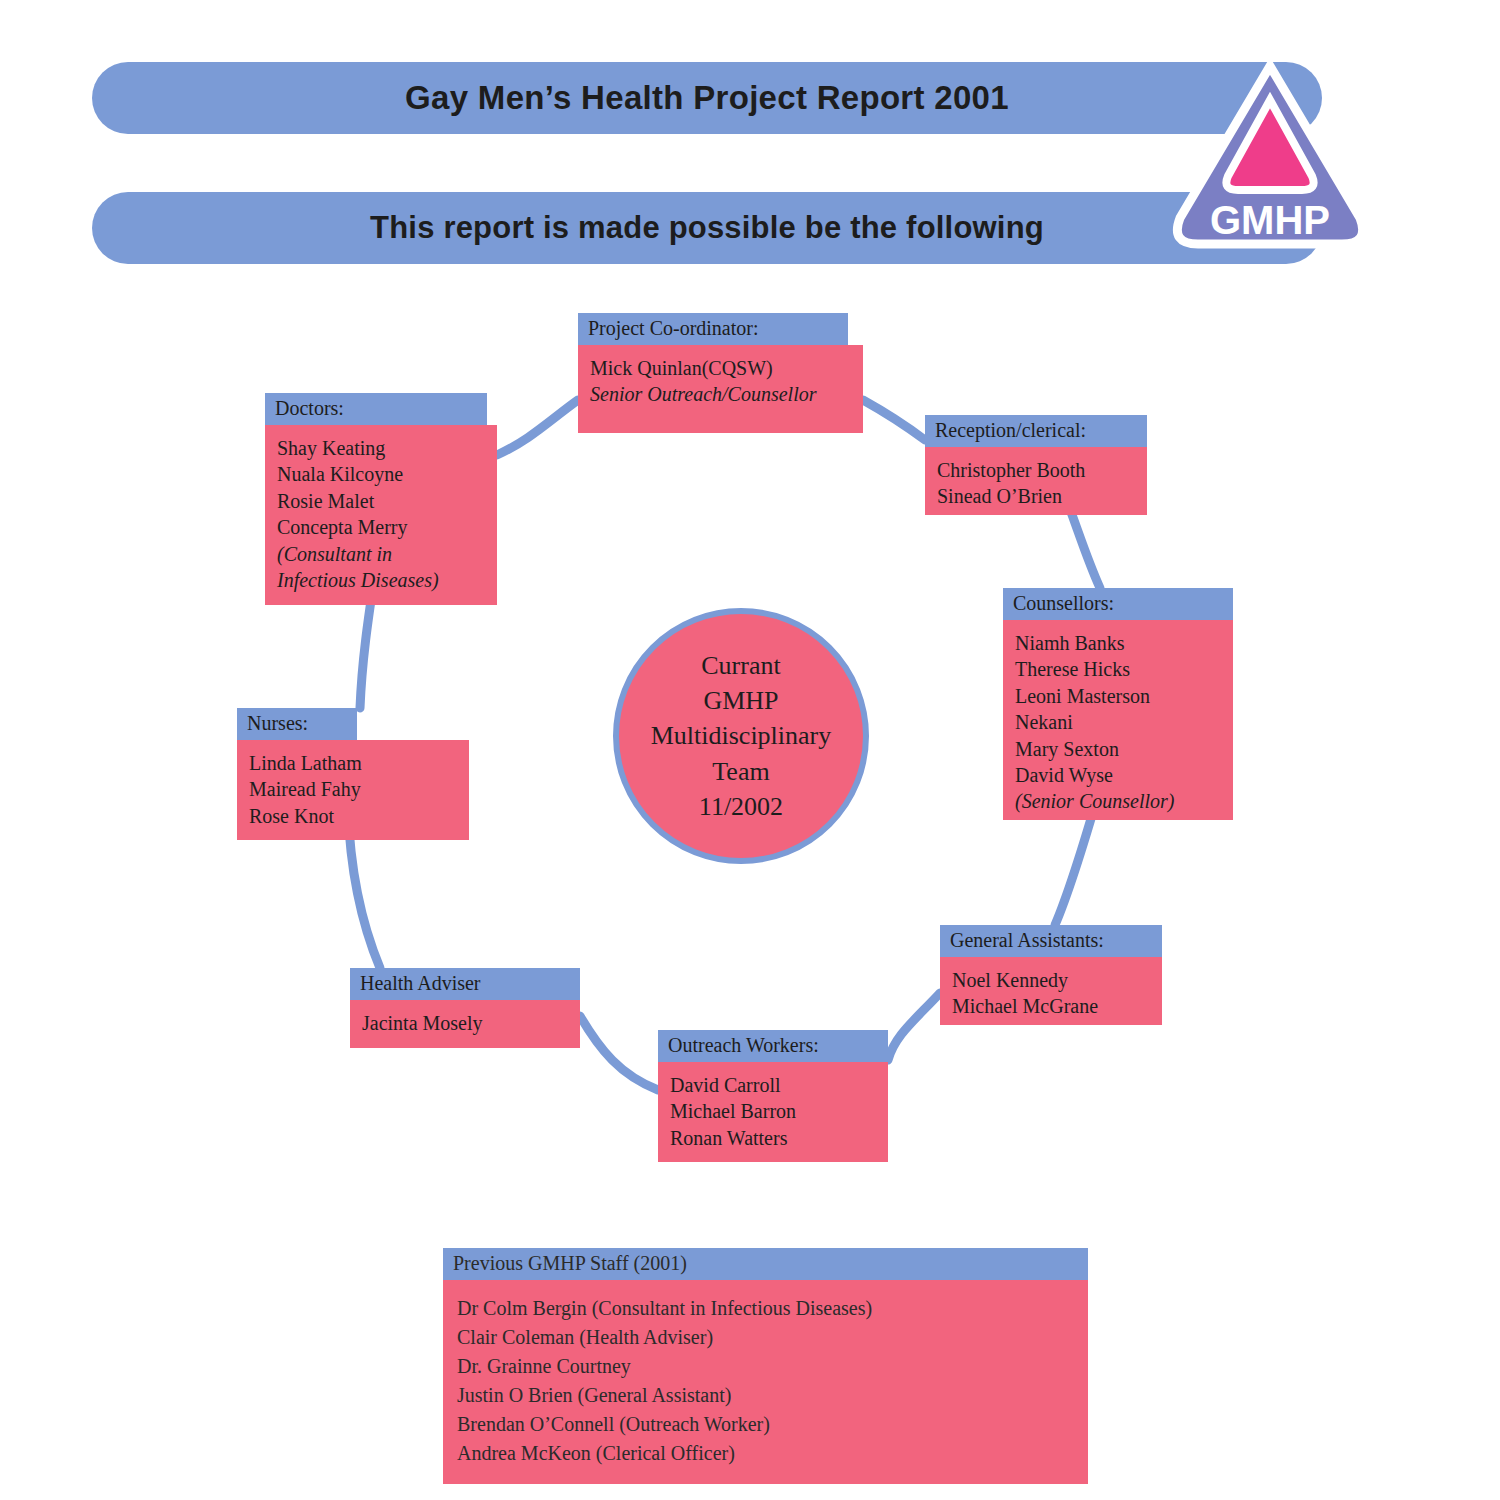Gay Men’s Health Project Report 2001
This report is made possible be the following
GMHP
Currant
GMHP
Multidisciplinary
Team
11/2002
Project Co-ordinator:
Mick Quinlan(CQSW)
Senior Outreach/Counsellor
Doctors:
Shay Keating
Nuala Kilcoyne
Rosie Malet
Concepta Merry
(Consultant in
Infectious Diseases)
Reception/clerical:
Christopher Booth
Sinead O’Brien
Counsellors:
Niamh Banks
Therese Hicks
Leoni Masterson
Nekani
Mary Sexton
David Wyse
(Senior Counsellor)
Nurses:
Linda Latham
Mairead Fahy
Rose Knot
General Assistants:
Noel Kennedy
Michael McGrane
Health Adviser
Jacinta Mosely
Outreach Workers:
David Carroll
Michael Barron
Ronan Watters
Previous GMHP Staff (2001)
Dr Colm Bergin (Consultant in Infectious Diseases)
Clair Coleman (Health Adviser)
Dr. Grainne Courtney
Justin O Brien (General Assistant)
Brendan O’Connell (Outreach Worker)
Andrea McKeon (Clerical Officer)